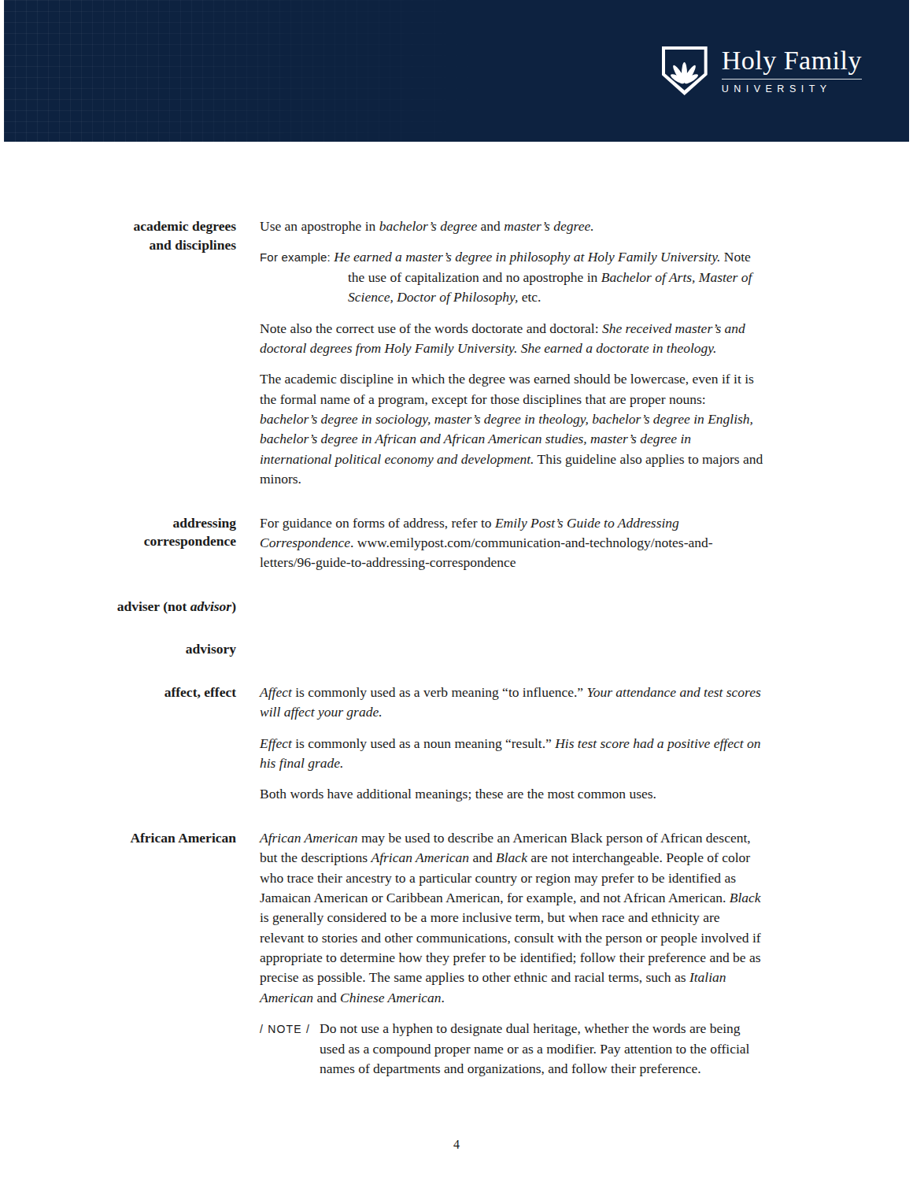Holy Family UNIVERSITY
academic degrees
and disciplines
Use an apostrophe in bachelor’s degree and master’s degree.
For example: He earned a master’s degree in philosophy at Holy Family University. Note the use of capitalization and no apostrophe in Bachelor of Arts, Master of Science, Doctor of Philosophy, etc.
Note also the correct use of the words doctorate and doctoral: She received master’s and doctoral degrees from Holy Family University. She earned a doctorate in theology.
The academic discipline in which the degree was earned should be lowercase, even if it is the formal name of a program, except for those disciplines that are proper nouns: bachelor’s degree in sociology, master’s degree in theology, bachelor’s degree in English, bachelor’s degree in African and African American studies, master’s degree in international political economy and development. This guideline also applies to majors and minors.
addressing
correspondence
For guidance on forms of address, refer to Emily Post’s Guide to Addressing Correspondence. www.emilypost.com/communication-and-technology/notes-and-letters/96-guide-to-addressing-correspondence
adviser (not advisor)
advisory
affect, effect
Affect is commonly used as a verb meaning “to influence.” Your attendance and test scores will affect your grade.
Effect is commonly used as a noun meaning “result.” His test score had a positive effect on his final grade.
Both words have additional meanings; these are the most common uses.
African American
African American may be used to describe an American Black person of African descent, but the descriptions African American and Black are not interchangeable. People of color who trace their ancestry to a particular country or region may prefer to be identified as Jamaican American or Caribbean American, for example, and not African American. Black is generally considered to be a more inclusive term, but when race and ethnicity are relevant to stories and other communications, consult with the person or people involved if appropriate to determine how they prefer to be identified; follow their preference and be as precise as possible. The same applies to other ethnic and racial terms, such as Italian American and Chinese American.
/ NOTE /
Do not use a hyphen to designate dual heritage, whether the words are being used as a compound proper name or as a modifier. Pay attention to the official names of departments and organizations, and follow their preference.
4